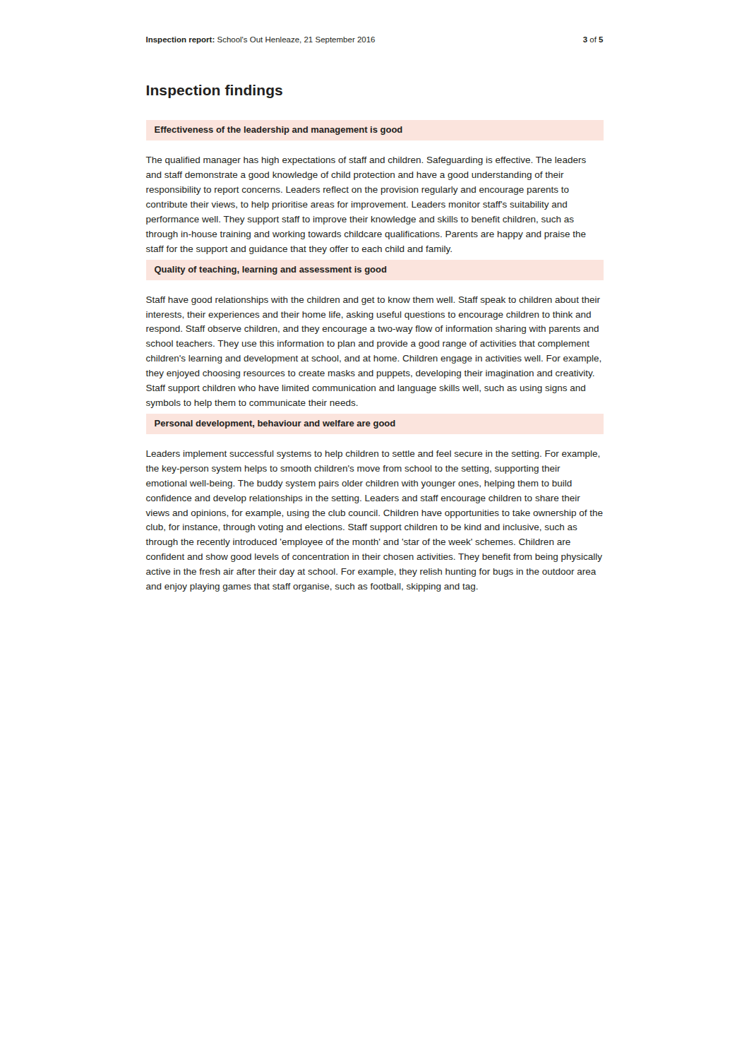Inspection report: School's Out Henleaze, 21 September 2016
3 of 5
Inspection findings
Effectiveness of the leadership and management is good
The qualified manager has high expectations of staff and children. Safeguarding is effective. The leaders and staff demonstrate a good knowledge of child protection and have a good understanding of their responsibility to report concerns. Leaders reflect on the provision regularly and encourage parents to contribute their views, to help prioritise areas for improvement. Leaders monitor staff's suitability and performance well. They support staff to improve their knowledge and skills to benefit children, such as through in-house training and working towards childcare qualifications. Parents are happy and praise the staff for the support and guidance that they offer to each child and family.
Quality of teaching, learning and assessment is good
Staff have good relationships with the children and get to know them well. Staff speak to children about their interests, their experiences and their home life, asking useful questions to encourage children to think and respond. Staff observe children, and they encourage a two-way flow of information sharing with parents and school teachers. They use this information to plan and provide a good range of activities that complement children's learning and development at school, and at home. Children engage in activities well. For example, they enjoyed choosing resources to create masks and puppets, developing their imagination and creativity. Staff support children who have limited communication and language skills well, such as using signs and symbols to help them to communicate their needs.
Personal development, behaviour and welfare are good
Leaders implement successful systems to help children to settle and feel secure in the setting. For example, the key-person system helps to smooth children's move from school to the setting, supporting their emotional well-being. The buddy system pairs older children with younger ones, helping them to build confidence and develop relationships in the setting. Leaders and staff encourage children to share their views and opinions, for example, using the club council. Children have opportunities to take ownership of the club, for instance, through voting and elections. Staff support children to be kind and inclusive, such as through the recently introduced 'employee of the month' and 'star of the week' schemes. Children are confident and show good levels of concentration in their chosen activities. They benefit from being physically active in the fresh air after their day at school. For example, they relish hunting for bugs in the outdoor area and enjoy playing games that staff organise, such as football, skipping and tag.